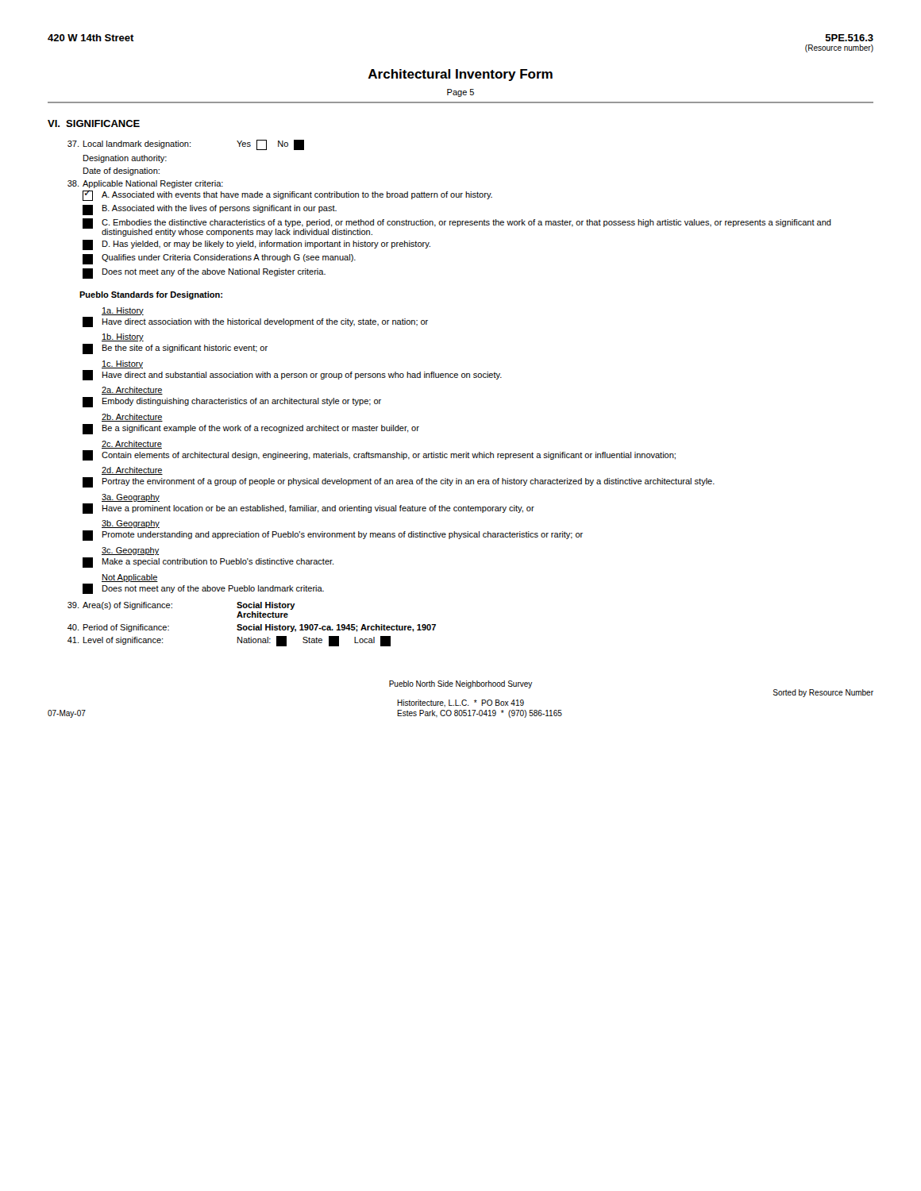420 W 14th Street
5PE.516.3
(Resource number)
Architectural Inventory Form
Page 5
VI. SIGNIFICANCE
| 37. | Local landmark designation: | Yes No |
| | Designation authority: | |
| | Date of designation: | |
| 38. | Applicable National Register criteria: |
A. Associated with events that have made a significant contribution to the broad pattern of our history.
B. Associated with the lives of persons significant in our past.
C. Embodies the distinctive characteristics of a type, period, or method of construction, or represents the work of a master, or that possess high artistic values, or represents a significant and distinguished entity whose components may lack individual distinction.
D. Has yielded, or may be likely to yield, information important in history or prehistory.
Qualifies under Criteria Considerations A through G (see manual).
Does not meet any of the above National Register criteria.
Pueblo Standards for Designation:
1a. History
Have direct association with the historical development of the city, state, or nation; or
1b. History
Be the site of a significant historic event; or
1c. History
Have direct and substantial association with a person or group of persons who had influence on society.
2a. Architecture
Embody distinguishing characteristics of an architectural style or type; or
2b. Architecture
Be a significant example of the work of a recognized architect or master builder, or
2c. Architecture
Contain elements of architectural design, engineering, materials, craftsmanship, or artistic merit which represent a significant or influential innovation;
2d. Architecture
Portray the environment of a group of people or physical development of an area of the city in an era of history characterized by a distinctive architectural style.
3a. Geography
Have a prominent location or be an established, familiar, and orienting visual feature of the contemporary city, or
3b. Geography
Promote understanding and appreciation of Pueblo's environment by means of distinctive physical characteristics or rarity; or
3c. Geography
Make a special contribution to Pueblo's distinctive character.
Not Applicable
Does not meet any of the above Pueblo landmark criteria.
| 39. | Area(s) of Significance: | Social History Architecture |
| 40. | Period of Significance: | Social History, 1907-ca. 1945; Architecture, 1907 |
| 41. | Level of significance: | National: State Local |
Pueblo North Side Neighborhood Survey
Sorted by Resource Number
Historitecture, L.L.C. * PO Box 419
07-May-07
Estes Park, CO 80517-0419 * (970) 586-1165